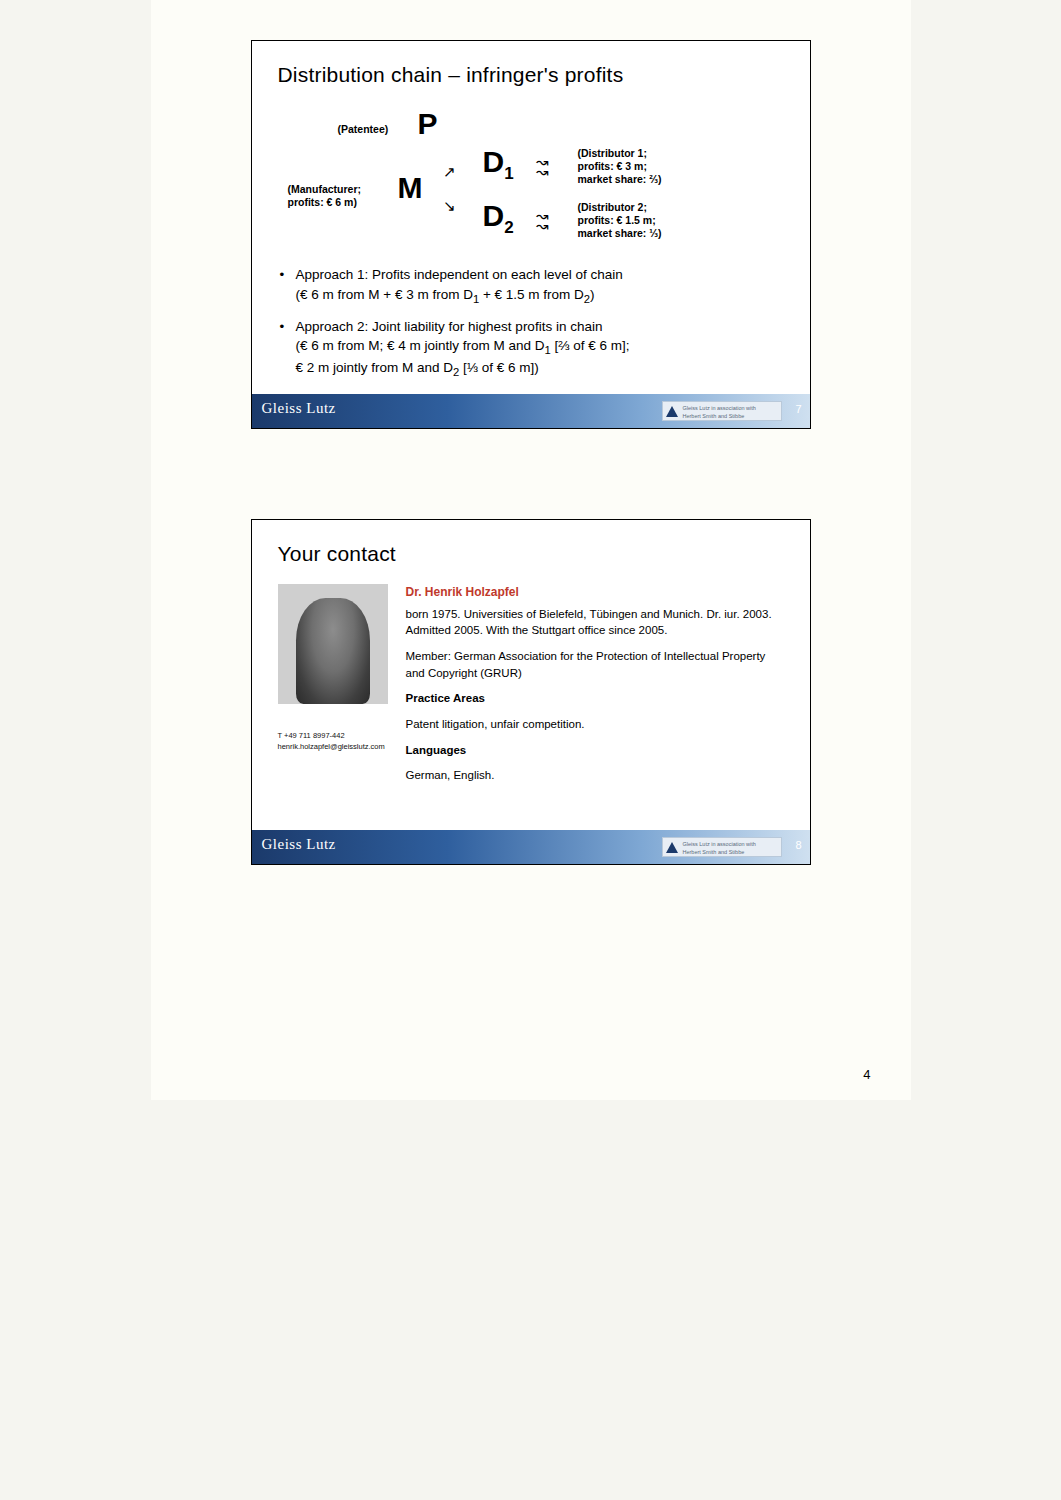Distribution chain – infringer's profits
(Patentee) P (Manufacturer;
profits: € 6 m) M ↗ ↘ D1 D2 ↝ ↝ ↝ ↝ (Distributor 1;
profits: € 3 m;
market share: ⅔) (Distributor 2;
profits: € 1.5 m;
market share: ⅓)
Approach 1: Profits independent on each level of chain
(€ 6 m from M + € 3 m from D1 + € 1.5 m from D2)
Approach 2: Joint liability for highest profits in chain
(€ 6 m from M; € 4 m jointly from M and D1 [⅔ of € 6 m];
€ 2 m jointly from M and D2 [⅓ of € 6 m])
Gleiss Lutz Gleiss Lutz in association with
Herbert Smith and Stibbe 7
Your contact
T +49 711 8997-442
henrik.holzapfel@gleisslutz.com
Dr. Henrik Holzapfel
born 1975. Universities of Bielefeld, Tübingen and Munich. Dr. iur. 2003. Admitted 2005. With the Stuttgart office since 2005.
Member: German Association for the Protection of Intellectual Property and Copyright (GRUR)
Practice Areas
Patent litigation, unfair competition.
Languages
German, English.
Gleiss Lutz Gleiss Lutz in association with
Herbert Smith and Stibbe 8
4